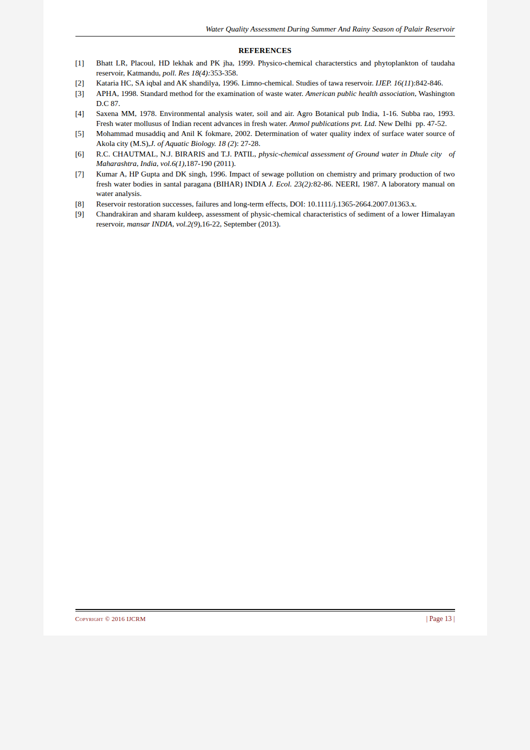Water Quality Assessment During Summer And Rainy Season of Palair Reservoir
REFERENCES
[1] Bhatt LR, Placoul, HD lekhak and PK jha, 1999. Physico-chemical characterstics and phytoplankton of taudaha reservoir, Katmandu, poll. Res 18(4): 353-358.
[2] Kataria HC, SA iqbal and AK shandilya, 1996. Limno-chemical. Studies of tawa reservoir. IJEP. 16(11):842-846.
[3] APHA, 1998. Standard method for the examination of waste water. American public health association, Washington D.C 87.
[4] Saxena MM, 1978. Environmental analysis water, soil and air. Agro Botanical pub India, 1-16. Subba rao, 1993. Fresh water mollusus of Indian recent advances in fresh water. Anmol publications pvt. Ltd. New Delhi pp. 47-52.
[5] Mohammad musaddiq and Anil K fokmare, 2002. Determination of water quality index of surface water source of Akola city (M.S),J. of Aquatic Biology. 18 (2): 27-28.
[6] R.C. CHAUTMAL, N.J. BIRARIS and T.J. PATIL, physic-chemical assessment of Ground water in Dhule city of Maharashtra, India, vol.6(1),187-190 (2011).
[7] Kumar A, HP Gupta and DK singh, 1996. Impact of sewage pollution on chemistry and primary production of two fresh water bodies in santal paragana (BIHAR) INDIA J. Ecol. 23(2): 82-86. NEERI, 1987. A laboratory manual on water analysis.
[8] Reservoir restoration successes, failures and long-term effects, DOI: 10.1111/j.1365-2664.2007.01363.x.
[9] Chandrakiran and sharam kuldeep, assessment of physic-chemical characteristics of sediment of a lower Himalayan reservoir, mansar INDIA, vol.2(9),16-22, September (2013).
Copyright © 2016 IJCRM | Page 13 |